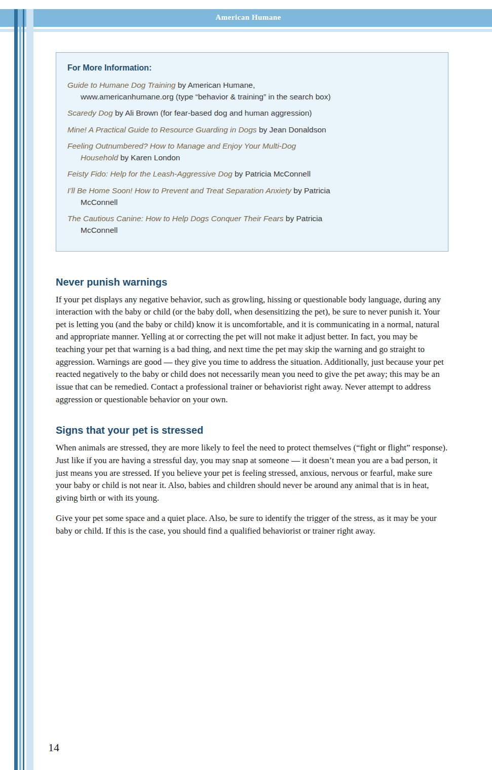American Humane
For More Information:
Guide to Humane Dog Training by American Humane, www.americanhumane.org (type “behavior & training” in the search box)
Scaredy Dog by Ali Brown (for fear-based dog and human aggression)
Mine! A Practical Guide to Resource Guarding in Dogs by Jean Donaldson
Feeling Outnumbered? How to Manage and Enjoy Your Multi-Dog Household by Karen London
Feisty Fido: Help for the Leash-Aggressive Dog by Patricia McConnell
I’ll Be Home Soon! How to Prevent and Treat Separation Anxiety by Patricia McConnell
The Cautious Canine: How to Help Dogs Conquer Their Fears by Patricia McConnell
Never punish warnings
If your pet displays any negative behavior, such as growling, hissing or questionable body language, during any interaction with the baby or child (or the baby doll, when desensitizing the pet), be sure to never punish it. Your pet is letting you (and the baby or child) know it is uncomfortable, and it is communicating in a normal, natural and appropriate manner. Yelling at or correcting the pet will not make it adjust better. In fact, you may be teaching your pet that warning is a bad thing, and next time the pet may skip the warning and go straight to aggression. Warnings are good — they give you time to address the situation. Additionally, just because your pet reacted negatively to the baby or child does not necessarily mean you need to give the pet away; this may be an issue that can be remedied. Contact a professional trainer or behaviorist right away. Never attempt to address aggression or questionable behavior on your own.
Signs that your pet is stressed
When animals are stressed, they are more likely to feel the need to protect themselves (“fight or flight” response). Just like if you are having a stressful day, you may snap at someone — it doesn’t mean you are a bad person, it just means you are stressed. If you believe your pet is feeling stressed, anxious, nervous or fearful, make sure your baby or child is not near it. Also, babies and children should never be around any animal that is in heat, giving birth or with its young.
Give your pet some space and a quiet place. Also, be sure to identify the trigger of the stress, as it may be your baby or child. If this is the case, you should find a qualified behaviorist or trainer right away.
14